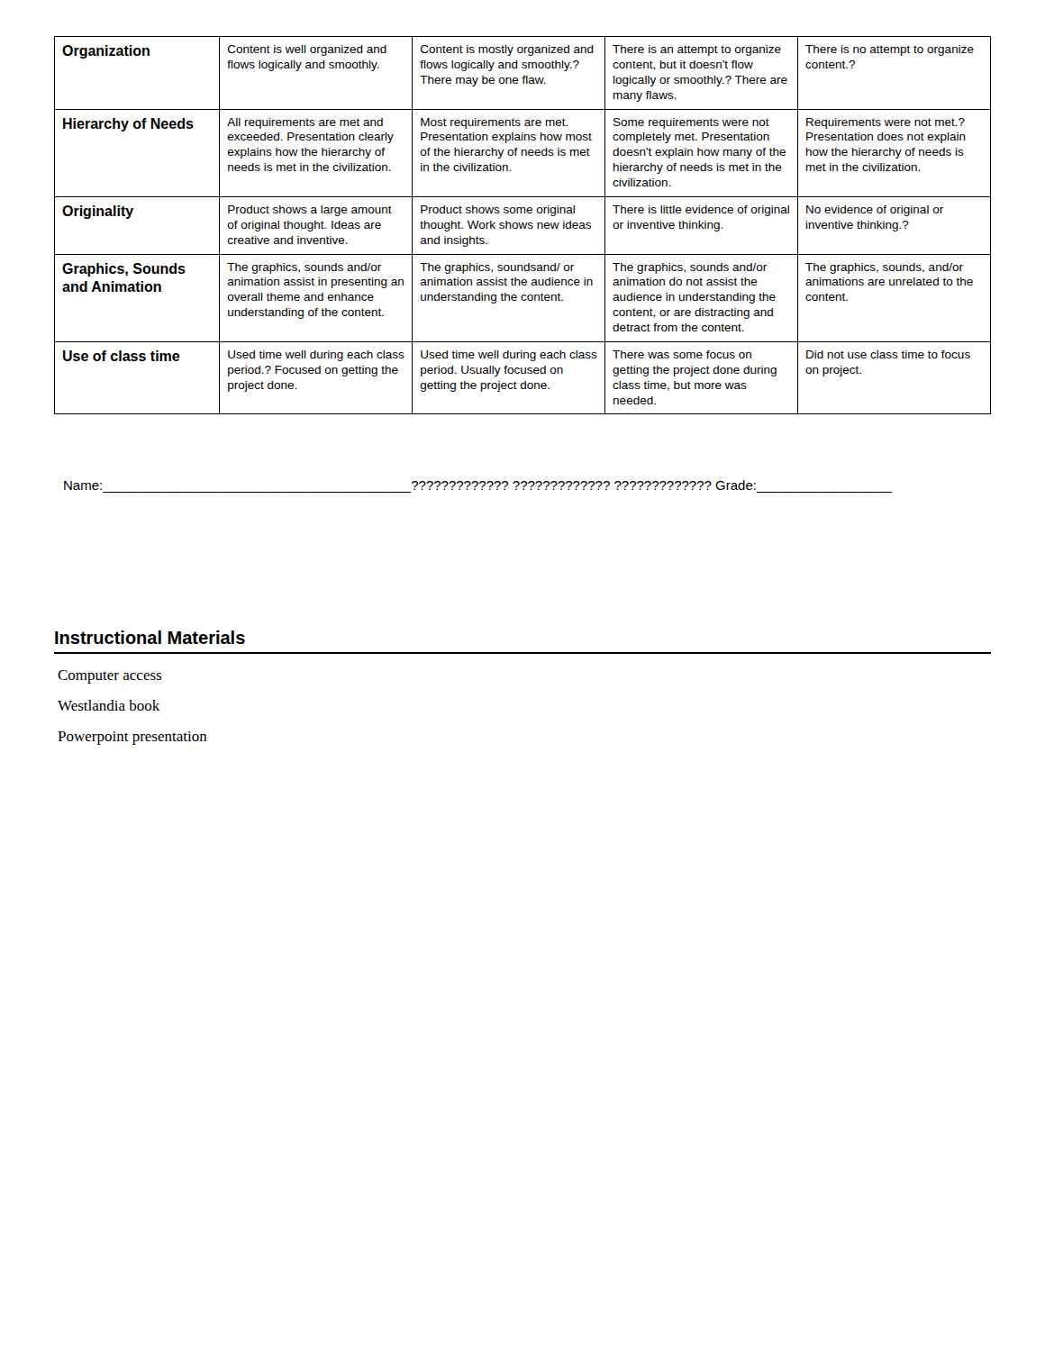| Organization | Content is well organized and flows logically and smoothly. | Content is mostly organized and flows logically and smoothly.? There may be one flaw. | There is an attempt to organize content, but it doesn't flow logically or smoothly.? There are many flaws. | There is no attempt to organize content.? |
| Hierarchy of Needs | All requirements are met and exceeded. Presentation clearly explains how the hierarchy of needs is met in the civilization. | Most requirements are met. Presentation explains how most of the hierarchy of needs is met in the civilization. | Some requirements were not completely met. Presentation doesn't explain how many of the hierarchy of needs is met in the civilization. | Requirements were not met.? Presentation does not explain how the hierarchy of needs is met in the civilization. |
| Originality | Product shows a large amount of original thought. Ideas are creative and inventive. | Product shows some original thought. Work shows new ideas and insights. | There is little evidence of original or inventive thinking. | No evidence of original or inventive thinking.? |
| Graphics, Sounds and Animation | The graphics, sounds and/or animation assist in presenting an overall theme and enhance understanding of the content. | The graphics, soundsand/ or animation assist the audience in understanding the content. | The graphics, sounds and/or animation do not assist the audience in understanding the content, or are distracting and detract from the content. | The graphics, sounds, and/or animations are unrelated to the content. |
| Use of class time | Used time well during each class period.? Focused on getting the project done. | Used time well during each class period. Usually focused on getting the project done. | There was some focus on getting the project done during class time, but more was needed. | Did not use class time to focus on project. |
Name:_________________________________________????????????? ????????????? ????????????? Grade:__________________
Instructional Materials
Computer access
Westlandia book
Powerpoint presentation